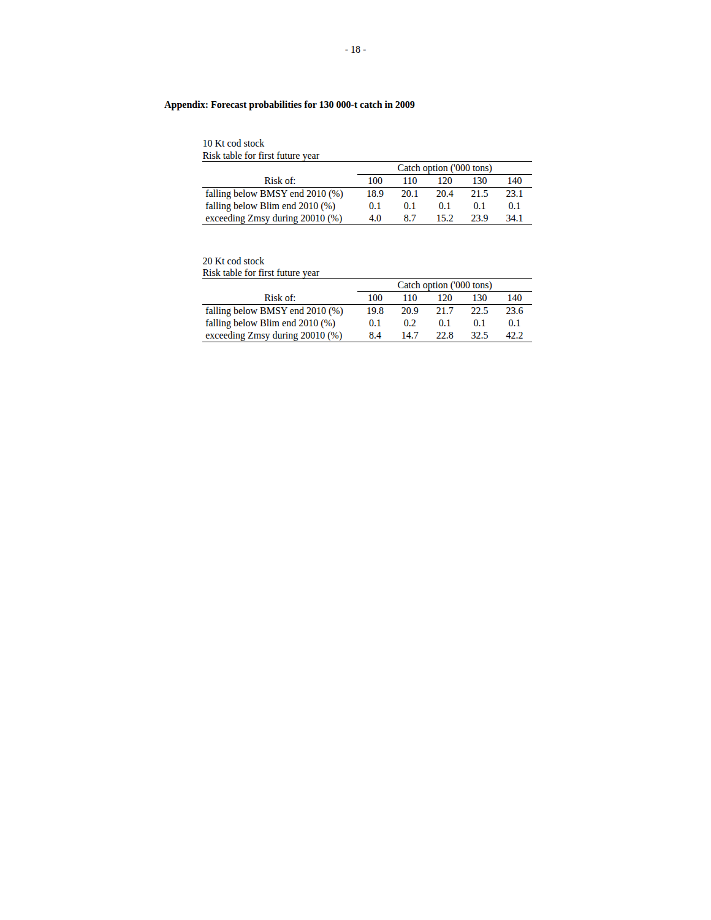- 18 -
Appendix: Forecast probabilities for 130 000-t catch in 2009
10 Kt cod stock
Risk table for first future year
| | Catch option ('000 tons) |
| --- | --- |
| Risk of: | 100 | 110 | 120 | 130 | 140 |
| falling below BMSY end 2010 (%) | 18.9 | 20.1 | 20.4 | 21.5 | 23.1 |
| falling below Blim end 2010 (%) | 0.1 | 0.1 | 0.1 | 0.1 | 0.1 |
| exceeding Zmsy during 20010 (%) | 4.0 | 8.7 | 15.2 | 23.9 | 34.1 |
20 Kt cod stock
Risk table for first future year
| | Catch option ('000 tons) |
| --- | --- |
| Risk of: | 100 | 110 | 120 | 130 | 140 |
| falling below BMSY end 2010 (%) | 19.8 | 20.9 | 21.7 | 22.5 | 23.6 |
| falling below Blim end 2010 (%) | 0.1 | 0.2 | 0.1 | 0.1 | 0.1 |
| exceeding Zmsy during 20010 (%) | 8.4 | 14.7 | 22.8 | 32.5 | 42.2 |